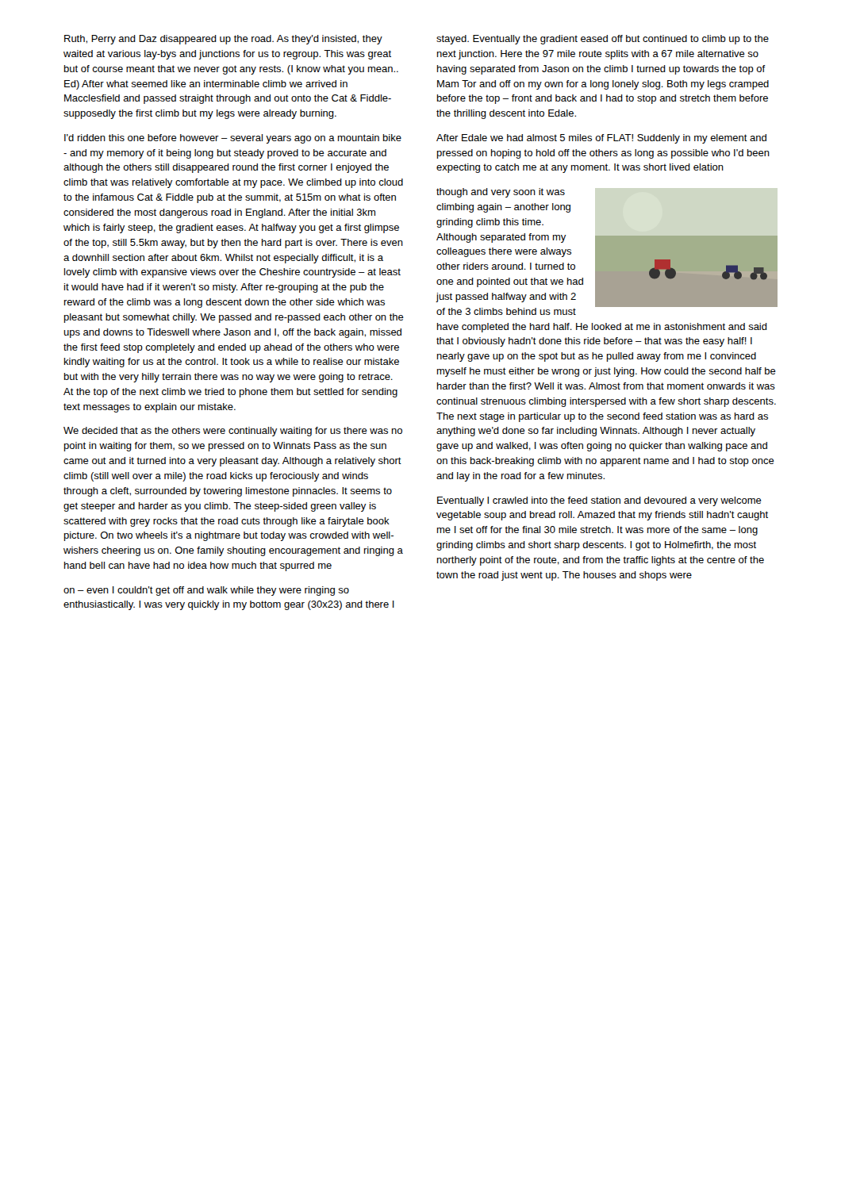Ruth, Perry and Daz disappeared up the road. As they'd insisted, they waited at various lay-bys and junctions for us to regroup. This was great but of course meant that we never got any rests. (I know what you mean.. Ed) After what seemed like an interminable climb we arrived in Macclesfield and passed straight through and out onto the Cat & Fiddle-supposedly the first climb but my legs were already burning.
I'd ridden this one before however – several years ago on a mountain bike - and my memory of it being long but steady proved to be accurate and although the others still disappeared round the first corner I enjoyed the climb that was relatively comfortable at my pace. We climbed up into cloud to the infamous Cat & Fiddle pub at the summit, at 515m on what is often considered the most dangerous road in England. After the initial 3km which is fairly steep, the gradient eases. At halfway you get a first glimpse of the top, still 5.5km away, but by then the hard part is over. There is even a downhill section after about 6km. Whilst not especially difficult, it is a lovely climb with expansive views over the Cheshire countryside – at least it would have had if it weren't so misty. After re-grouping at the pub the reward of the climb was a long descent down the other side which was pleasant but somewhat chilly. We passed and re-passed each other on the ups and downs to Tideswell where Jason and I, off the back again, missed the first feed stop completely and ended up ahead of the others who were kindly waiting for us at the control. It took us a while to realise our mistake but with the very hilly terrain there was no way we were going to retrace. At the top of the next climb we tried to phone them but settled for sending text messages to explain our mistake.
We decided that as the others were continually waiting for us there was no point in waiting for them, so we pressed on to Winnats Pass as the sun came out and it turned into a very pleasant day. Although a relatively short climb (still well over a mile) the road kicks up ferociously and winds through a cleft, surrounded by towering limestone pinnacles. It seems to get steeper and harder as you climb. The steep-sided green valley is scattered with grey rocks that the road cuts through like a fairytale book picture. On two wheels it's a nightmare but today was crowded with well-wishers cheering us on. One family shouting encouragement and ringing a hand bell can have had no idea how much that spurred me
on – even I couldn't get off and walk while they were ringing so enthusiastically. I was very quickly in my bottom gear (30x23) and there I stayed. Eventually the gradient eased off but continued to climb up to the next junction. Here the 97 mile route splits with a 67 mile alternative so having separated from Jason on the climb I turned up towards the top of Mam Tor and off on my own for a long lonely slog. Both my legs cramped before the top – front and back and I had to stop and stretch them before the thrilling descent into Edale.
After Edale we had almost 5 miles of FLAT! Suddenly in my element and pressed on hoping to hold off the others as long as possible who I'd been expecting to catch me at any moment. It was short lived elation
though and very soon it was climbing again – another long grinding climb this time. Although separated from my colleagues there were always other riders around. I turned to one and pointed out that we had just passed halfway and with 2 of the 3 climbs behind us must have completed the hard half. He looked at me in astonishment and said that I obviously hadn't done this ride before – that was the easy half! I nearly gave up on the spot but as he pulled away from me I convinced myself he must either be wrong or just lying. How could the second half be harder than the first? Well it was. Almost from that moment onwards it was continual strenuous climbing interspersed with a few short sharp descents. The next stage in particular up to the second feed station was as hard as anything we'd done so far including Winnats. Although I never actually gave up and walked, I was often going no quicker than walking pace and on this back-breaking climb with no apparent name and I had to stop once and lay in the road for a few minutes.
Eventually I crawled into the feed station and devoured a very welcome vegetable soup and bread roll. Amazed that my friends still hadn't caught me I set off for the final 30 mile stretch. It was more of the same – long grinding climbs and short sharp descents. I got to Holmefirth, the most northerly point of the route, and from the traffic lights at the centre of the town the road just went up. The houses and shops were